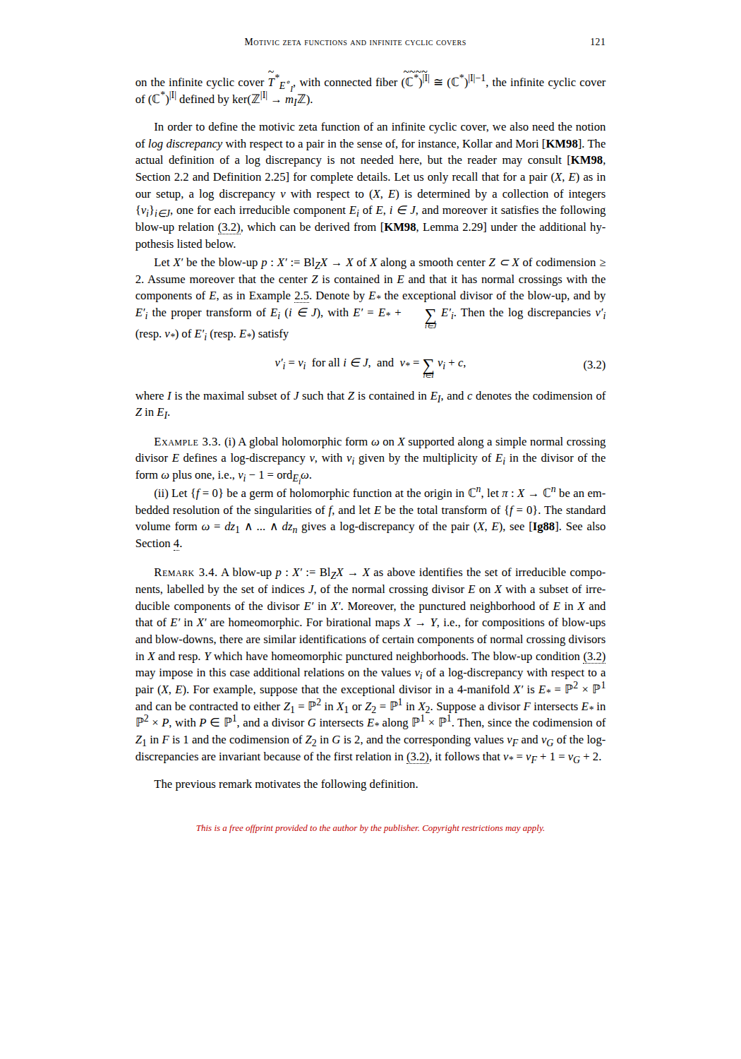Motivic zeta functions and infinite cyclic covers 121
on the infinite cyclic cover ~T*E∘I, with connected fiber ~~~~(ℂ*)|I| ≅ (ℂ*)|I|−1, the infinite cyclic cover of (ℂ*)|I| defined by ker(ℤ|I| → mIℤ).
In order to define the motivic zeta function of an infinite cyclic cover, we also need the notion of log discrepancy with respect to a pair in the sense of, for instance, Kollar and Mori [KM98]. The actual definition of a log discrepancy is not needed here, but the reader may consult [KM98, Section 2.2 and Definition 2.25] for complete details. Let us only recall that for a pair (X, E) as in our setup, a log discrepancy ν with respect to (X, E) is determined by a collection of integers {νi}i∈J, one for each irreducible component Ei of E, i ∈ J, and moreover it satisfies the following blow-up relation (3.2), which can be derived from [KM98, Lemma 2.29] under the additional hypothesis listed below.
Let X′ be the blow-up p : X′ := BlZX → X of X along a smooth center Z ⊂ X of codimension ≥ 2. Assume moreover that the center Z is contained in E and that it has normal crossings with the components of E, as in Example 2.5. Denote by E* the exceptional divisor of the blow-up, and by E′i the proper transform of Ei (i ∈ J), with E′ = E* + ∑i∈J E′i. Then the log discrepancies ν′i (resp. ν*) of E′i (resp. E*) satisfy
ν′i = νi for all i ∈ J, and ν* = ∑i∈I νi + c, (3.2)
where I is the maximal subset of J such that Z is contained in EI, and c denotes the codimension of Z in EI.
Example 3.3. (i) A global holomorphic form ω on X supported along a simple normal crossing divisor E defines a log-discrepancy ν, with νi given by the multiplicity of Ei in the divisor of the form ω plus one, i.e., νi − 1 = ordEiω.
(ii) Let {f = 0} be a germ of holomorphic function at the origin in ℂn, let π : X → ℂn be an embedded resolution of the singularities of f, and let E be the total transform of {f = 0}. The standard volume form ω = dz1 ∧ ... ∧ dzn gives a log-discrepancy of the pair (X, E), see [Ig88]. See also Section 4.
Remark 3.4. A blow-up p : X′ := BlZX → X as above identifies the set of irreducible components, labelled by the set of indices J, of the normal crossing divisor E on X with a subset of irreducible components of the divisor E′ in X′. Moreover, the punctured neighborhood of E in X and that of E′ in X′ are homeomorphic. For birational maps X → Y, i.e., for compositions of blow-ups and blow-downs, there are similar identifications of certain components of normal crossing divisors in X and resp. Y which have homeomorphic punctured neighborhoods. The blow-up condition (3.2) may impose in this case additional relations on the values νi of a log-discrepancy with respect to a pair (X, E). For example, suppose that the exceptional divisor in a 4-manifold X′ is E* = ℙ2 × ℙ1 and can be contracted to either Z1 = ℙ2 in X1 or Z2 = ℙ1 in X2. Suppose a divisor F intersects E* in ℙ2 × P, with P ∈ ℙ1, and a divisor G intersects E* along ℙ1 × ℙ1. Then, since the codimension of Z1 in F is 1 and the codimension of Z2 in G is 2, and the corresponding values νF and νG of the log-discrepancies are invariant because of the first relation in (3.2), it follows that ν* = νF + 1 = νG + 2.
The previous remark motivates the following definition.
This is a free offprint provided to the author by the publisher. Copyright restrictions may apply.